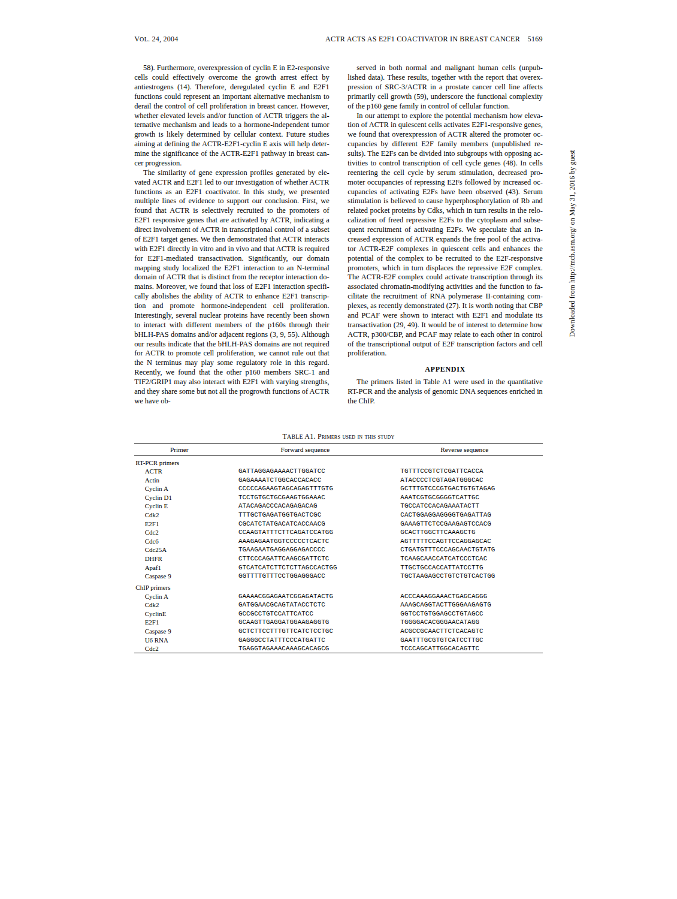VOL. 24, 2004 ACTR ACTS AS E2F1 COACTIVATOR IN BREAST CANCER 5169
Downloaded from http://mcb.asm.org/ on May 31, 2016 by guest
58). Furthermore, overexpression of cyclin E in E2-responsive cells could effectively overcome the growth arrest effect by antiestrogens (14). Therefore, deregulated cyclin E and E2F1 functions could represent an important alternative mechanism to derail the control of cell proliferation in breast cancer. However, whether elevated levels and/or function of ACTR triggers the alternative mechanism and leads to a hormone-independent tumor growth is likely determined by cellular context. Future studies aiming at defining the ACTR-E2F1-cyclin E axis will help determine the significance of the ACTR-E2F1 pathway in breast cancer progression.
The similarity of gene expression profiles generated by elevated ACTR and E2F1 led to our investigation of whether ACTR functions as an E2F1 coactivator. In this study, we presented multiple lines of evidence to support our conclusion. First, we found that ACTR is selectively recruited to the promoters of E2F1 responsive genes that are activated by ACTR, indicating a direct involvement of ACTR in transcriptional control of a subset of E2F1 target genes. We then demonstrated that ACTR interacts with E2F1 directly in vitro and in vivo and that ACTR is required for E2F1-mediated transactivation. Significantly, our domain mapping study localized the E2F1 interaction to an N-terminal domain of ACTR that is distinct from the receptor interaction domains. Moreover, we found that loss of E2F1 interaction specifically abolishes the ability of ACTR to enhance E2F1 transcription and promote hormone-independent cell proliferation. Interestingly, several nuclear proteins have recently been shown to interact with different members of the p160s through their bHLH-PAS domains and/or adjacent regions (3, 9, 55). Although our results indicate that the bHLH-PAS domains are not required for ACTR to promote cell proliferation, we cannot rule out that the N terminus may play some regulatory role in this regard. Recently, we found that the other p160 members SRC-1 and TIF2/GRIP1 may also interact with E2F1 with varying strengths, and they share some but not all the progrowth functions of ACTR we have ob-
served in both normal and malignant human cells (unpublished data). These results, together with the report that overexpression of SRC-3/ACTR in a prostate cancer cell line affects primarily cell growth (59), underscore the functional complexity of the p160 gene family in control of cellular function.
In our attempt to explore the potential mechanism how elevation of ACTR in quiescent cells activates E2F1-responsive genes, we found that overexpression of ACTR altered the promoter occupancies by different E2F family members (unpublished results). The E2Fs can be divided into subgroups with opposing activities to control transcription of cell cycle genes (48). In cells reentering the cell cycle by serum stimulation, decreased promoter occupancies of repressing E2Fs followed by increased occupancies of activating E2Fs have been observed (43). Serum stimulation is believed to cause hyperphosphorylation of Rb and related pocket proteins by Cdks, which in turn results in the relocalization of freed repressive E2Fs to the cytoplasm and subsequent recruitment of activating E2Fs. We speculate that an increased expression of ACTR expands the free pool of the activator ACTR-E2F complexes in quiescent cells and enhances the potential of the complex to be recruited to the E2F-responsive promoters, which in turn displaces the repressive E2F complex. The ACTR-E2F complex could activate transcription through its associated chromatin-modifying activities and the function to facilitate the recruitment of RNA polymerase II-containing complexes, as recently demonstrated (27). It is worth noting that CBP and PCAF were shown to interact with E2F1 and modulate its transactivation (29, 49). It would be of interest to determine how ACTR, p300/CBP, and PCAF may relate to each other in control of the transcriptional output of E2F transcription factors and cell proliferation.
APPENDIX
The primers listed in Table A1 were used in the quantitative RT-PCR and the analysis of genomic DNA sequences enriched in the ChIP.
T ABLE A1. Primers used in this study
| Primer | Forward sequence | Reverse sequence |
| --- | --- | --- |
| RT-PCR primers |
| ACTR | GATTAGGAGAAAACTTGGATCC | TGTTTCCGTCTCGATTCACCA |
| Actin | GAGAAAATCTGGCACCACACC | ATACCCCTCGTAGATGGGCAC |
| Cyclin A | CCCCCAGAAGTAGCAGAGTTTGTG | GCTTTGTCCCGTGACTGTGTAGAG |
| Cyclin D1 | TCCTGTGCTGCGAAGTGGAAAC | AAATCGTGCGGGGTCATTGC |
| Cyclin E | ATACAGACCCACAGAGACAG | TGCCATCCACAGAAATACTT |
| Cdk2 | TTTGCTGAGATGGTGACTCGC | CACTGGAGGAGGGGTGAGATTAG |
| E2F1 | CGCATCTATGACATCACCAACG | GAAAGTTCTCCGAAGAGTCCACG |
| Cdc2 | CCAAGTATTTCTTCAGATCCATGG | GCACTTGGCTTCAAAGCTG |
| Cdc6 | AAAGAGAATGGTCCCCCTCACTC | AGTTTTTCCAGTTCCAGGAGCAC |
| Cdc25A | TGAAGAATGAGGAGGAGACCCC | CTGATGTTTCCCAGCAACTGTATG |
| DHFR | CTTCCCAGATTCAAGCGATTCTC | TCAAGCAACCATCATCCCTCAC |
| Apaf1 | GTCATCATCTTCTCTTAGCCACTGG | TTGCTGCCACCATTATCCTTG |
| Caspase 9 | GGTTTTGTTTCCTGGAGGGACC | TGCTAAGAGCCTGTCTGTCACTGG |
| ChIP primers |
| Cyclin A | GAAAACGGAGAATCGGAGATACTG | ACCCAAAGGAAACTGAGCAGGG |
| Cdk2 | GATGGAACGCAGTATACCTCTC | AAAGCAGGTACTTGGGAAGAGTG |
| CyclinE | GCCGCCTGTCCATTCATCC | GGTCCTGTGGAGCCTGTAGCC |
| E2F1 | GCAAGTTGAGGATGGAAGAGGTG | TGGGGACACGGGAACATAGG |
| Caspase 9 | GCTCTTCCTTTGTTCATCTCCTGC | ACGCCGCAACTTCTCACAGTC |
| U6 RNA | GAGGGCCTATTTCCCATGATTC | GAATTTGCGTGTCATCCTTGC |
| Cdc2 | TGAGGTAGAAACAAAGCACAGCG | TCCCAGCATTGGCACAGTTC |